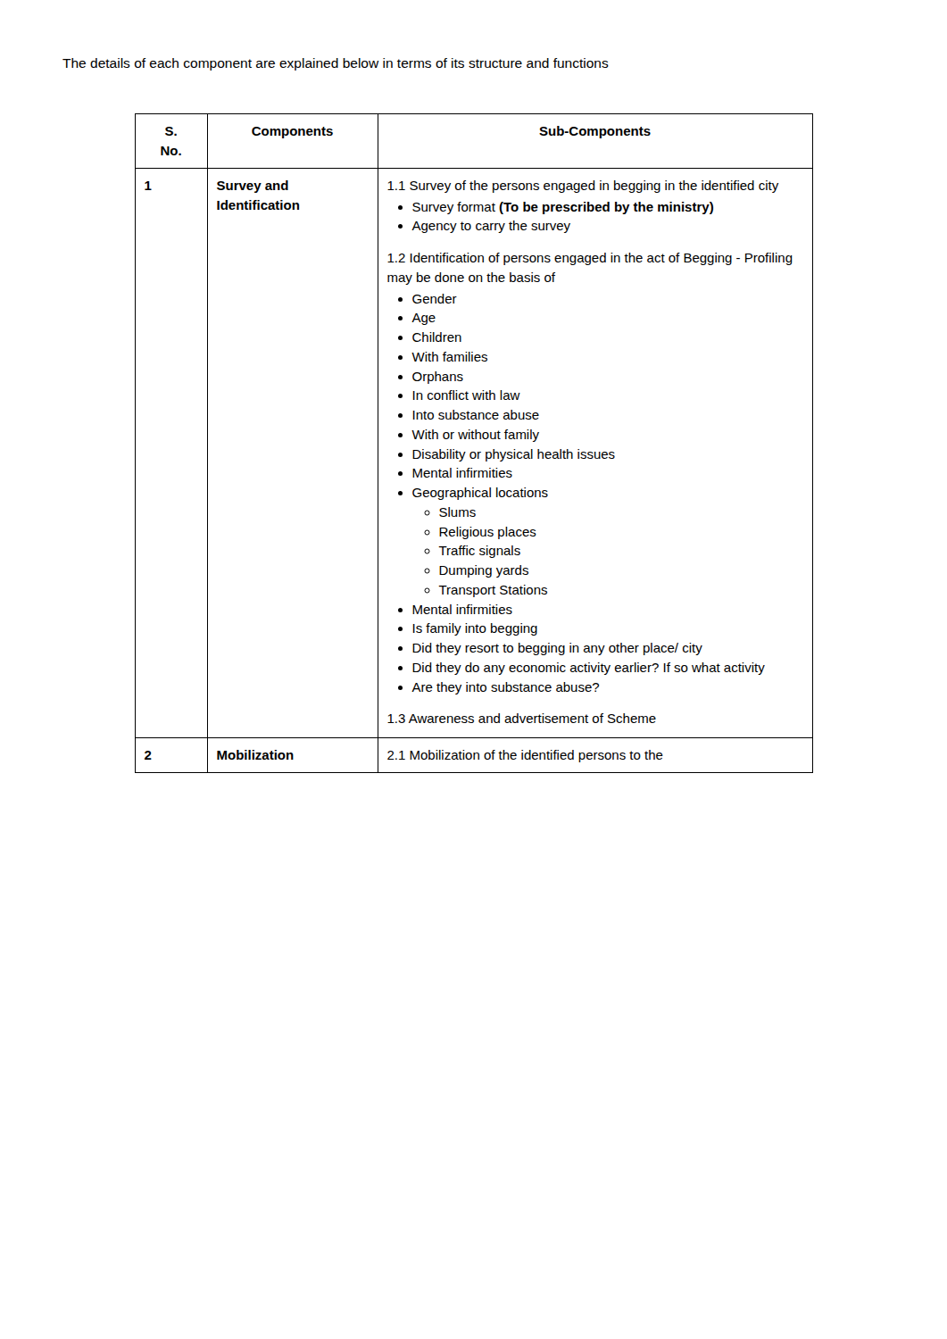The details of each component are explained below in terms of its structure and functions
| S. No. | Components | Sub-Components |
| --- | --- | --- |
| 1 | Survey and Identification | 1.1 Survey of the persons engaged in begging in the identified city Survey format (To be prescribed by the ministry) Agency to carry the survey 1.2 Identification of persons engaged in the act of Begging - Profiling may be done on the basis of Gender Age Children With families Orphans In conflict with law Into substance abuse With or without family Disability or physical health issues Mental infirmities Geographical locations Slums Religious places Traffic signals Dumping yards Transport Stations Mental infirmities Is family into begging Did they resort to begging in any other place/ city Did they do any economic activity earlier? If so what activity Are they into substance abuse? 1.3 Awareness and advertisement of Scheme |
| 2 | Mobilization | 2.1 Mobilization of the identified persons to the |